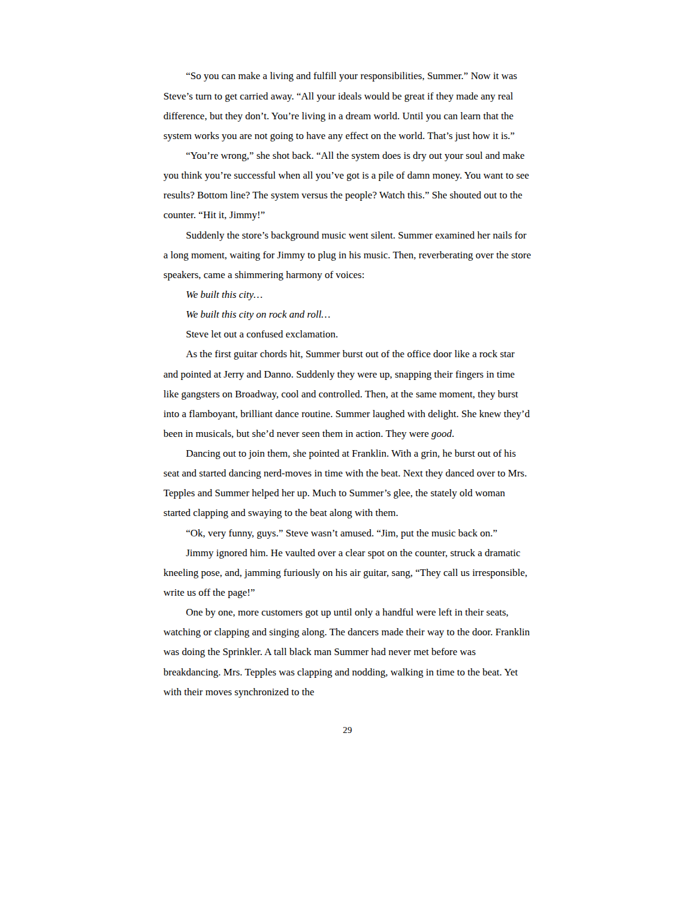“So you can make a living and fulfill your responsibilities, Summer.” Now it was Steve’s turn to get carried away. “All your ideals would be great if they made any real difference, but they don’t. You’re living in a dream world. Until you can learn that the system works you are not going to have any effect on the world. That’s just how it is.”
“You’re wrong,” she shot back. “All the system does is dry out your soul and make you think you’re successful when all you’ve got is a pile of damn money. You want to see results? Bottom line? The system versus the people? Watch this.” She shouted out to the counter. “Hit it, Jimmy!”
Suddenly the store’s background music went silent. Summer examined her nails for a long moment, waiting for Jimmy to plug in his music. Then, reverberating over the store speakers, came a shimmering harmony of voices:
We built this city…
We built this city on rock and roll…
Steve let out a confused exclamation.
As the first guitar chords hit, Summer burst out of the office door like a rock star and pointed at Jerry and Danno. Suddenly they were up, snapping their fingers in time like gangsters on Broadway, cool and controlled. Then, at the same moment, they burst into a flamboyant, brilliant dance routine. Summer laughed with delight. She knew they’d been in musicals, but she’d never seen them in action. They were good.
Dancing out to join them, she pointed at Franklin. With a grin, he burst out of his seat and started dancing nerd-moves in time with the beat. Next they danced over to Mrs. Tepples and Summer helped her up. Much to Summer’s glee, the stately old woman started clapping and swaying to the beat along with them.
“Ok, very funny, guys.” Steve wasn’t amused. “Jim, put the music back on.”
Jimmy ignored him. He vaulted over a clear spot on the counter, struck a dramatic kneeling pose, and, jamming furiously on his air guitar, sang, “They call us irresponsible, write us off the page!”
One by one, more customers got up until only a handful were left in their seats, watching or clapping and singing along. The dancers made their way to the door. Franklin was doing the Sprinkler. A tall black man Summer had never met before was breakdancing. Mrs. Tepples was clapping and nodding, walking in time to the beat. Yet with their moves synchronized to the
29